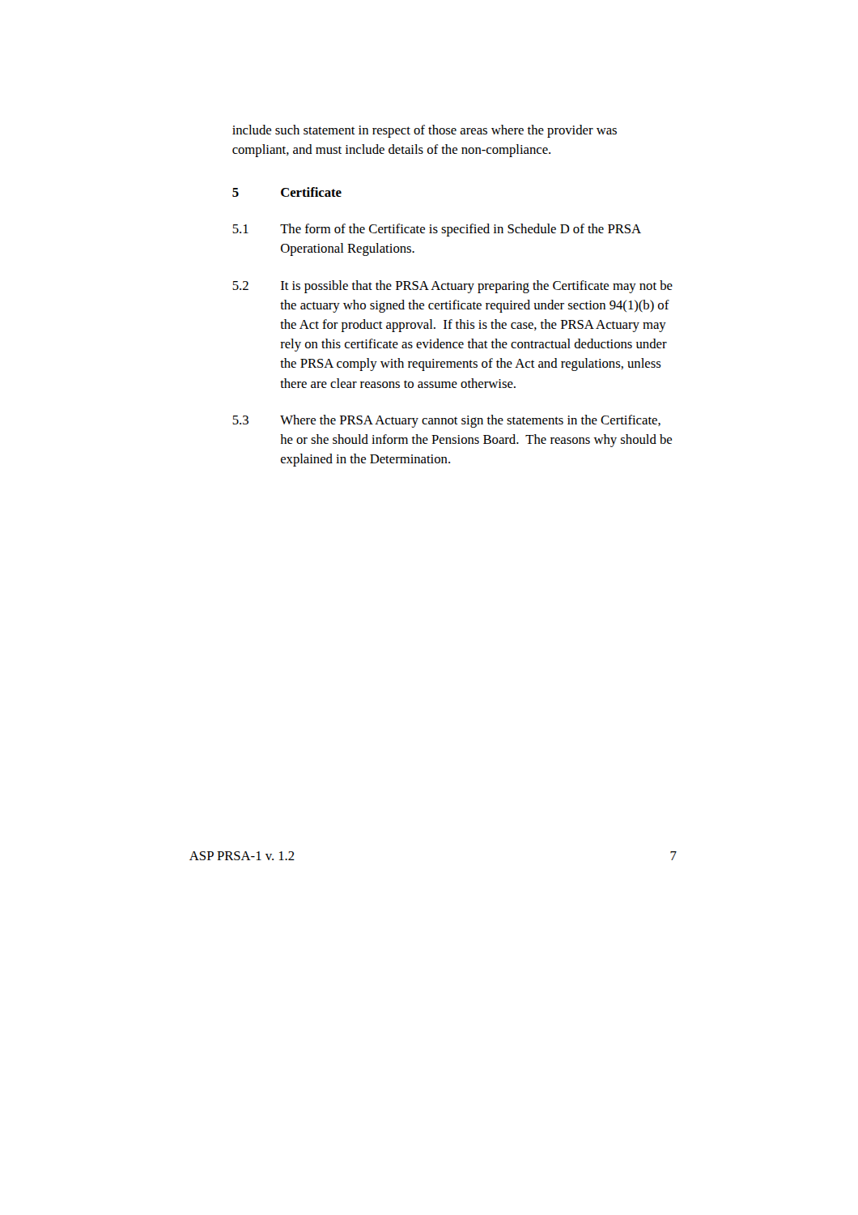include such statement in respect of those areas where the provider was compliant, and must include details of the non-compliance.
5
Certificate
5.1
The form of the Certificate is specified in Schedule D of the PRSA Operational Regulations.
5.2
It is possible that the PRSA Actuary preparing the Certificate may not be the actuary who signed the certificate required under section 94(1)(b) of the Act for product approval. If this is the case, the PRSA Actuary may rely on this certificate as evidence that the contractual deductions under the PRSA comply with requirements of the Act and regulations, unless there are clear reasons to assume otherwise.
5.3
Where the PRSA Actuary cannot sign the statements in the Certificate, he or she should inform the Pensions Board. The reasons why should be explained in the Determination.
ASP PRSA-1 v. 1.2 7